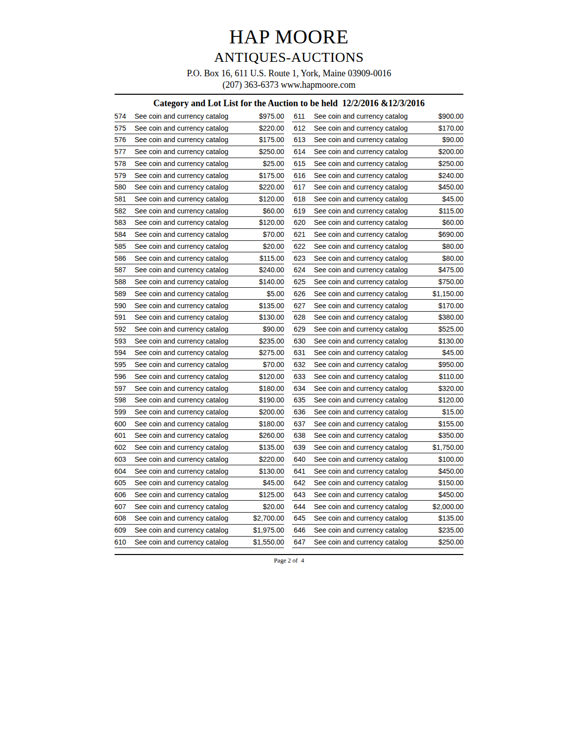HAP MOORE
ANTIQUES-AUCTIONS
P.O. Box 16, 611 U.S. Route 1, York, Maine 03909-0016 (207) 363-6373 www.hapmoore.com
Category and Lot List for the Auction to be held 12/2/2016 &12/3/2016
| 574 | See coin and currency catalog | $975.00 | | 611 | See coin and currency catalog | $900.00 |
| 575 | See coin and currency catalog | $220.00 | | 612 | See coin and currency catalog | $170.00 |
| 576 | See coin and currency catalog | $175.00 | | 613 | See coin and currency catalog | $90.00 |
| 577 | See coin and currency catalog | $250.00 | | 614 | See coin and currency catalog | $200.00 |
| 578 | See coin and currency catalog | $25.00 | | 615 | See coin and currency catalog | $250.00 |
| 579 | See coin and currency catalog | $175.00 | | 616 | See coin and currency catalog | $240.00 |
| 580 | See coin and currency catalog | $220.00 | | 617 | See coin and currency catalog | $450.00 |
| 581 | See coin and currency catalog | $120.00 | | 618 | See coin and currency catalog | $45.00 |
| 582 | See coin and currency catalog | $60.00 | | 619 | See coin and currency catalog | $115.00 |
| 583 | See coin and currency catalog | $120.00 | | 620 | See coin and currency catalog | $60.00 |
| 584 | See coin and currency catalog | $70.00 | | 621 | See coin and currency catalog | $690.00 |
| 585 | See coin and currency catalog | $20.00 | | 622 | See coin and currency catalog | $80.00 |
| 586 | See coin and currency catalog | $115.00 | | 623 | See coin and currency catalog | $80.00 |
| 587 | See coin and currency catalog | $240.00 | | 624 | See coin and currency catalog | $475.00 |
| 588 | See coin and currency catalog | $140.00 | | 625 | See coin and currency catalog | $750.00 |
| 589 | See coin and currency catalog | $5.00 | | 626 | See coin and currency catalog | $1,150.00 |
| 590 | See coin and currency catalog | $135.00 | | 627 | See coin and currency catalog | $170.00 |
| 591 | See coin and currency catalog | $130.00 | | 628 | See coin and currency catalog | $380.00 |
| 592 | See coin and currency catalog | $90.00 | | 629 | See coin and currency catalog | $525.00 |
| 593 | See coin and currency catalog | $235.00 | | 630 | See coin and currency catalog | $130.00 |
| 594 | See coin and currency catalog | $275.00 | | 631 | See coin and currency catalog | $45.00 |
| 595 | See coin and currency catalog | $70.00 | | 632 | See coin and currency catalog | $950.00 |
| 596 | See coin and currency catalog | $120.00 | | 633 | See coin and currency catalog | $110.00 |
| 597 | See coin and currency catalog | $180.00 | | 634 | See coin and currency catalog | $320.00 |
| 598 | See coin and currency catalog | $190.00 | | 635 | See coin and currency catalog | $120.00 |
| 599 | See coin and currency catalog | $200.00 | | 636 | See coin and currency catalog | $15.00 |
| 600 | See coin and currency catalog | $180.00 | | 637 | See coin and currency catalog | $155.00 |
| 601 | See coin and currency catalog | $260.00 | | 638 | See coin and currency catalog | $350.00 |
| 602 | See coin and currency catalog | $135.00 | | 639 | See coin and currency catalog | $1,750.00 |
| 603 | See coin and currency catalog | $220.00 | | 640 | See coin and currency catalog | $100.00 |
| 604 | See coin and currency catalog | $130.00 | | 641 | See coin and currency catalog | $450.00 |
| 605 | See coin and currency catalog | $45.00 | | 642 | See coin and currency catalog | $150.00 |
| 606 | See coin and currency catalog | $125.00 | | 643 | See coin and currency catalog | $450.00 |
| 607 | See coin and currency catalog | $20.00 | | 644 | See coin and currency catalog | $2,000.00 |
| 608 | See coin and currency catalog | $2,700.00 | | 645 | See coin and currency catalog | $135.00 |
| 609 | See coin and currency catalog | $1,975.00 | | 646 | See coin and currency catalog | $235.00 |
| 610 | See coin and currency catalog | $1,550.00 | | 647 | See coin and currency catalog | $250.00 |
Page 2 of 4